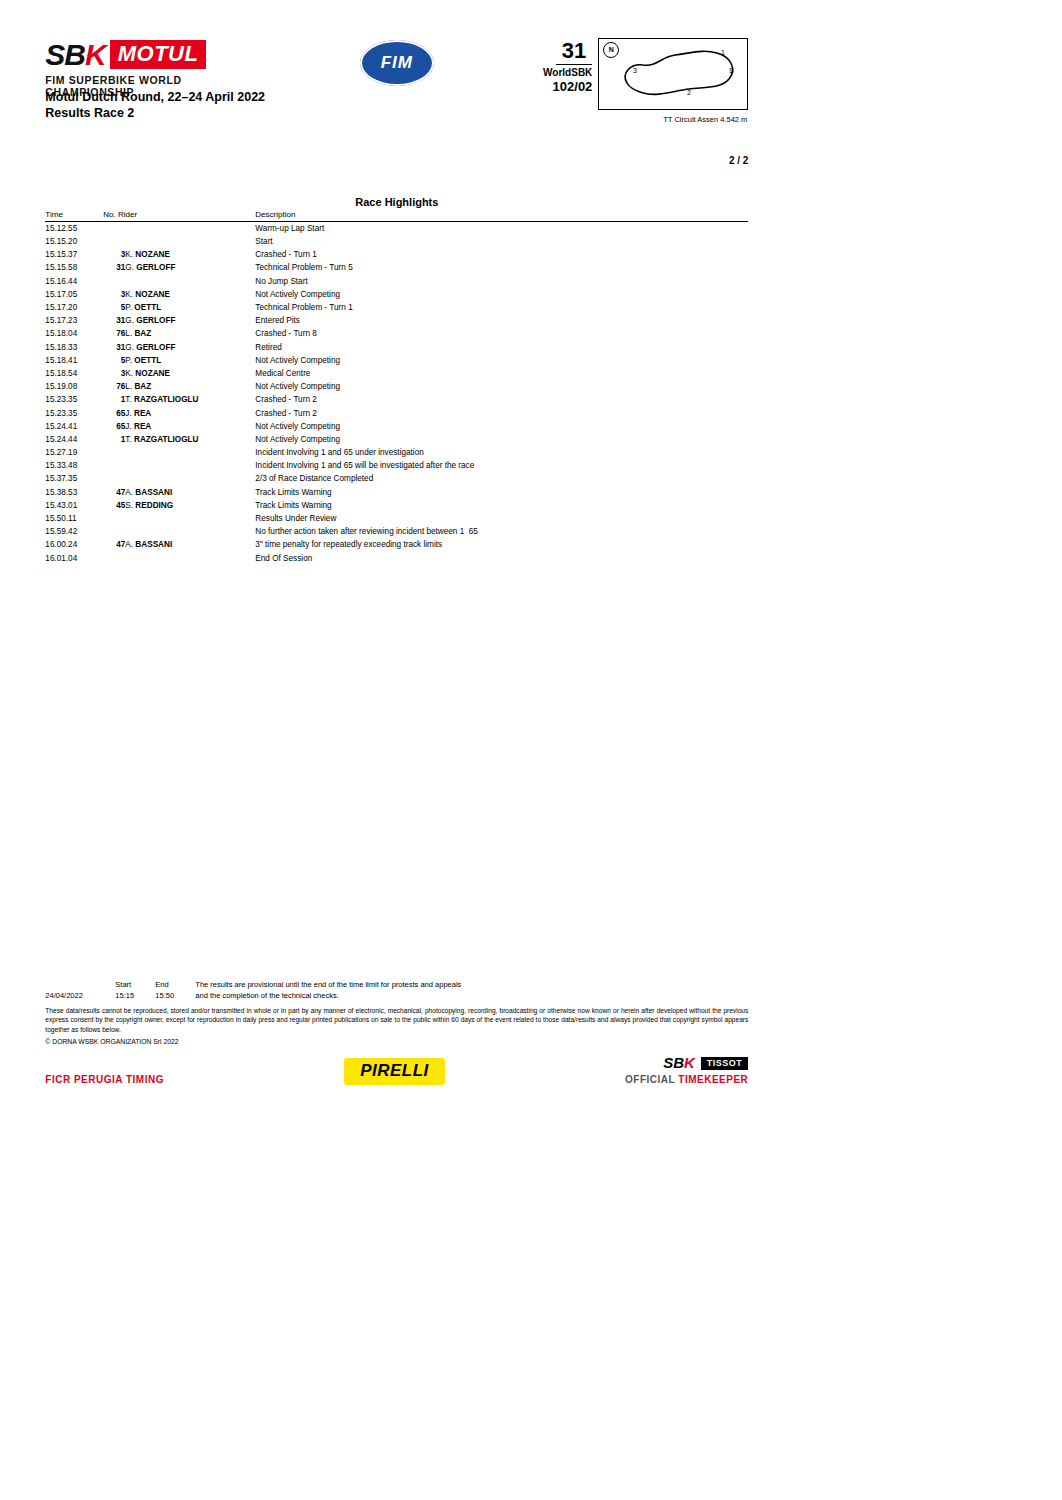SBK MOTUL
FIM SUPERBIKE WORLD CHAMPIONSHIP
FIM
31
WorldSBK
102/02
N
1 S 2 3
TT Circuit Assen 4.542 m
Motul Dutch Round, 22–24 April 2022
Results Race 2
2 / 2
Race Highlights
| Time | No. Rider | Description |
| --- | --- | --- |
| 15.12.55 | | | Warm-up Lap Start |
| 15.15.20 | | | Start |
| 15.15.37 | 3 | K. Nozane | Crashed - Turn 1 |
| 15.15.58 | 31 | G. Gerloff | Technical Problem - Turn 5 |
| 15.16.44 | | | No Jump Start |
| 15.17.05 | 3 | K. Nozane | Not Actively Competing |
| 15.17.20 | 5 | P. Oettl | Technical Problem - Turn 1 |
| 15.17.23 | 31 | G. Gerloff | Entered Pits |
| 15.18.04 | 76 | L. Baz | Crashed - Turn 8 |
| 15.18.33 | 31 | G. Gerloff | Retired |
| 15.18.41 | 5 | P. Oettl | Not Actively Competing |
| 15.18.54 | 3 | K. Nozane | Medical Centre |
| 15.19.08 | 76 | L. Baz | Not Actively Competing |
| 15.23.35 | 1 | T. Razgatlioglu | Crashed - Turn 2 |
| 15.23.35 | 65 | J. Rea | Crashed - Turn 2 |
| 15.24.41 | 65 | J. Rea | Not Actively Competing |
| 15.24.44 | 1 | T. Razgatlioglu | Not Actively Competing |
| 15.27.19 | | | Incident Involving 1 and 65 under investigation |
| 15.33.48 | | | Incident Involving 1 and 65 will be investigated after the race |
| 15.37.35 | | | 2/3 of Race Distance Completed |
| 15.38.53 | 47 | A. Bassani | Track Limits Warning |
| 15.43.01 | 45 | S. Redding | Track Limits Warning |
| 15.50.11 | | | Results Under Review |
| 15.59.42 | | | No further action taken after reviewing incident between 1 65 |
| 16.00.24 | 47 | A. Bassani | 3" time penalty for repeatedly exceeding track limits |
| 16.01.04 | | | End Of Session |
Start
End
The results are provisional until the end of the time limit for protests and appeals
24/04/2022
15:15
15:50
and the completion of the technical checks.
These data/results cannot be reproduced, stored and/or transmitted in whole or in part by any manner of electronic, mechanical, photocopying, recording, broadcasting or otherwise now known or herein after developed without the previous express consent by the copyright owner, except for reproduction in daily press and regular printed publications on sale to the public within 60 days of the event related to those data/results and always provided that copyright symbol appears together as follows below.
© DORNA WSBK ORGANIZATION Srl 2022
FICR PERUGIA TIMING
PIRELLI
SBK TISSOT
OFFICIAL TIMEKEEPER